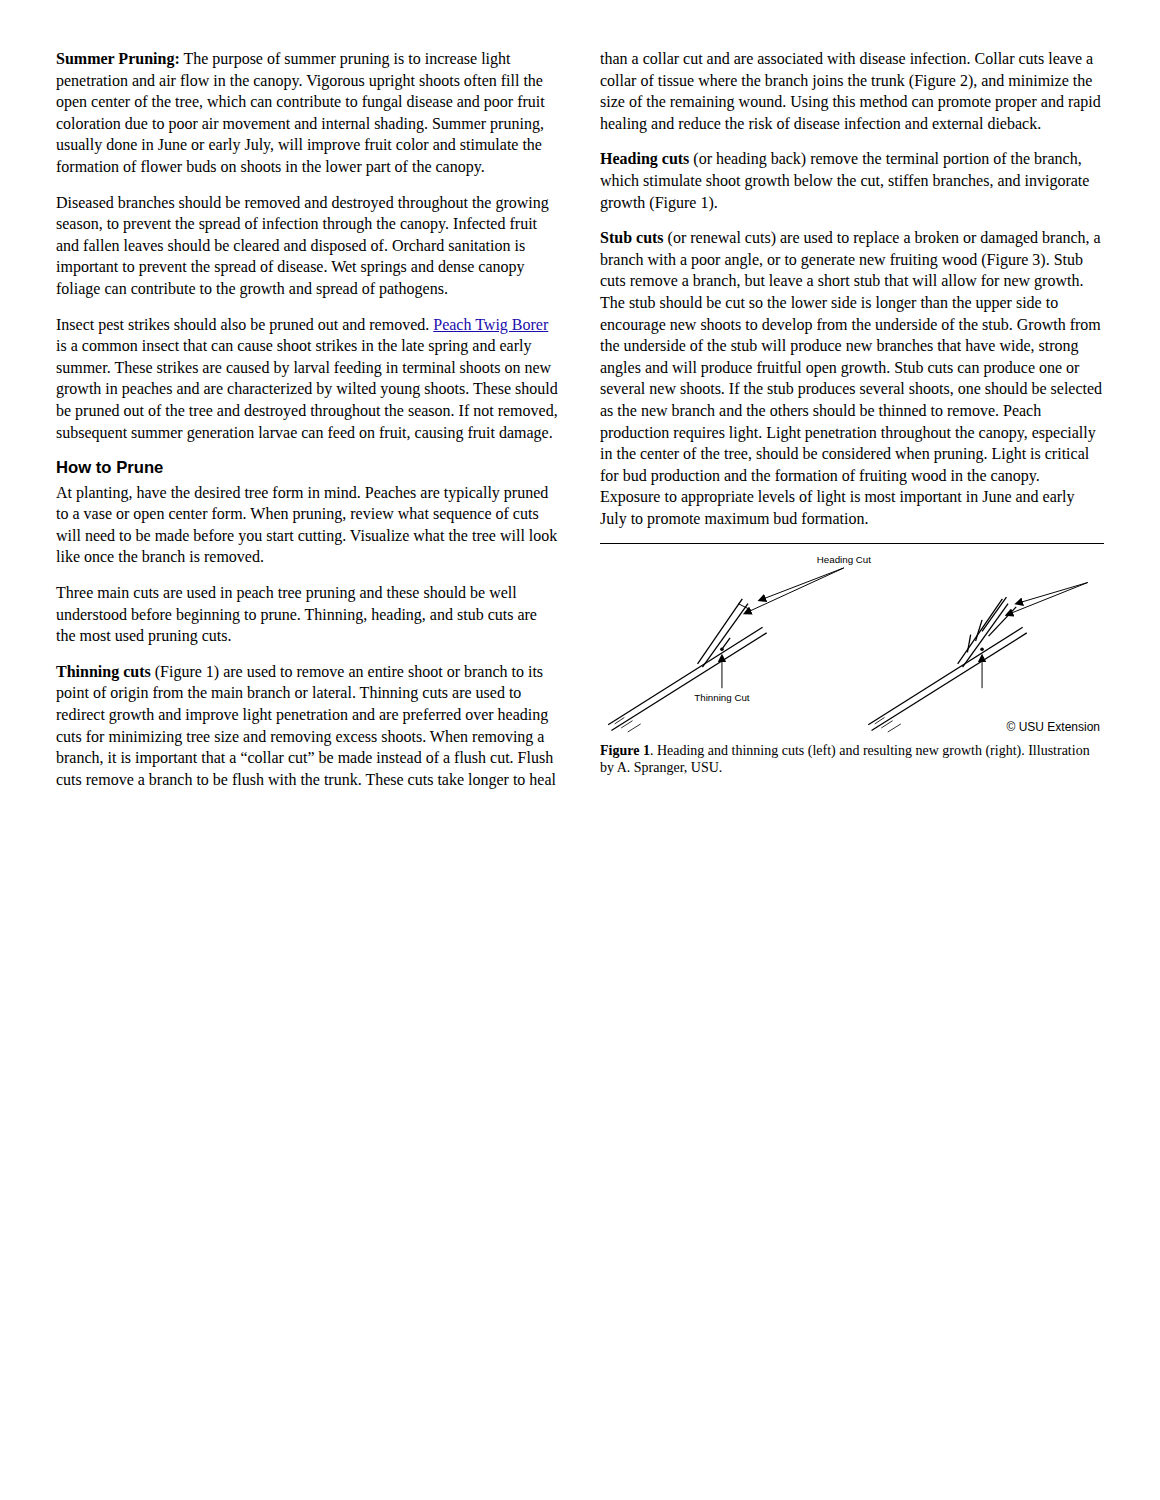Summer Pruning: The purpose of summer pruning is to increase light penetration and air flow in the canopy. Vigorous upright shoots often fill the open center of the tree, which can contribute to fungal disease and poor fruit coloration due to poor air movement and internal shading. Summer pruning, usually done in June or early July, will improve fruit color and stimulate the formation of flower buds on shoots in the lower part of the canopy.
Diseased branches should be removed and destroyed throughout the growing season, to prevent the spread of infection through the canopy. Infected fruit and fallen leaves should be cleared and disposed of. Orchard sanitation is important to prevent the spread of disease. Wet springs and dense canopy foliage can contribute to the growth and spread of pathogens.
Insect pest strikes should also be pruned out and removed. Peach Twig Borer is a common insect that can cause shoot strikes in the late spring and early summer. These strikes are caused by larval feeding in terminal shoots on new growth in peaches and are characterized by wilted young shoots. These should be pruned out of the tree and destroyed throughout the season. If not removed, subsequent summer generation larvae can feed on fruit, causing fruit damage.
How to Prune
At planting, have the desired tree form in mind. Peaches are typically pruned to a vase or open center form. When pruning, review what sequence of cuts will need to be made before you start cutting. Visualize what the tree will look like once the branch is removed.
Three main cuts are used in peach tree pruning and these should be well understood before beginning to prune. Thinning, heading, and stub cuts are the most used pruning cuts.
Thinning cuts (Figure 1) are used to remove an entire shoot or branch to its point of origin from the main branch or lateral. Thinning cuts are used to redirect growth and improve light penetration and are preferred over heading cuts for minimizing tree size and removing excess shoots. When removing a branch, it is important that a “collar cut” be made instead of a flush cut. Flush cuts remove a branch to be flush with the trunk. These cuts take longer to heal than a collar cut and are associated with disease infection. Collar cuts leave a collar of tissue where the branch joins the trunk (Figure 2), and minimize the size of the remaining wound. Using this method can promote proper and rapid healing and reduce the risk of disease infection and external dieback.
Heading cuts (or heading back) remove the terminal portion of the branch, which stimulate shoot growth below the cut, stiffen branches, and invigorate growth (Figure 1).
Stub cuts (or renewal cuts) are used to replace a broken or damaged branch, a branch with a poor angle, or to generate new fruiting wood (Figure 3). Stub cuts remove a branch, but leave a short stub that will allow for new growth. The stub should be cut so the lower side is longer than the upper side to encourage new shoots to develop from the underside of the stub. Growth from the underside of the stub will produce new branches that have wide, strong angles and will produce fruitful open growth. Stub cuts can produce one or several new shoots. If the stub produces several shoots, one should be selected as the new branch and the others should be thinned to remove. Peach production requires light. Light penetration throughout the canopy, especially in the center of the tree, should be considered when pruning. Light is critical for bud production and the formation of fruiting wood in the canopy. Exposure to appropriate levels of light is most important in June and early July to promote maximum bud formation.
Heading Cut Thinning Cut
© USU Extension
Figure 1. Heading and thinning cuts (left) and resulting new growth (right). Illustration by A. Spranger, USU.